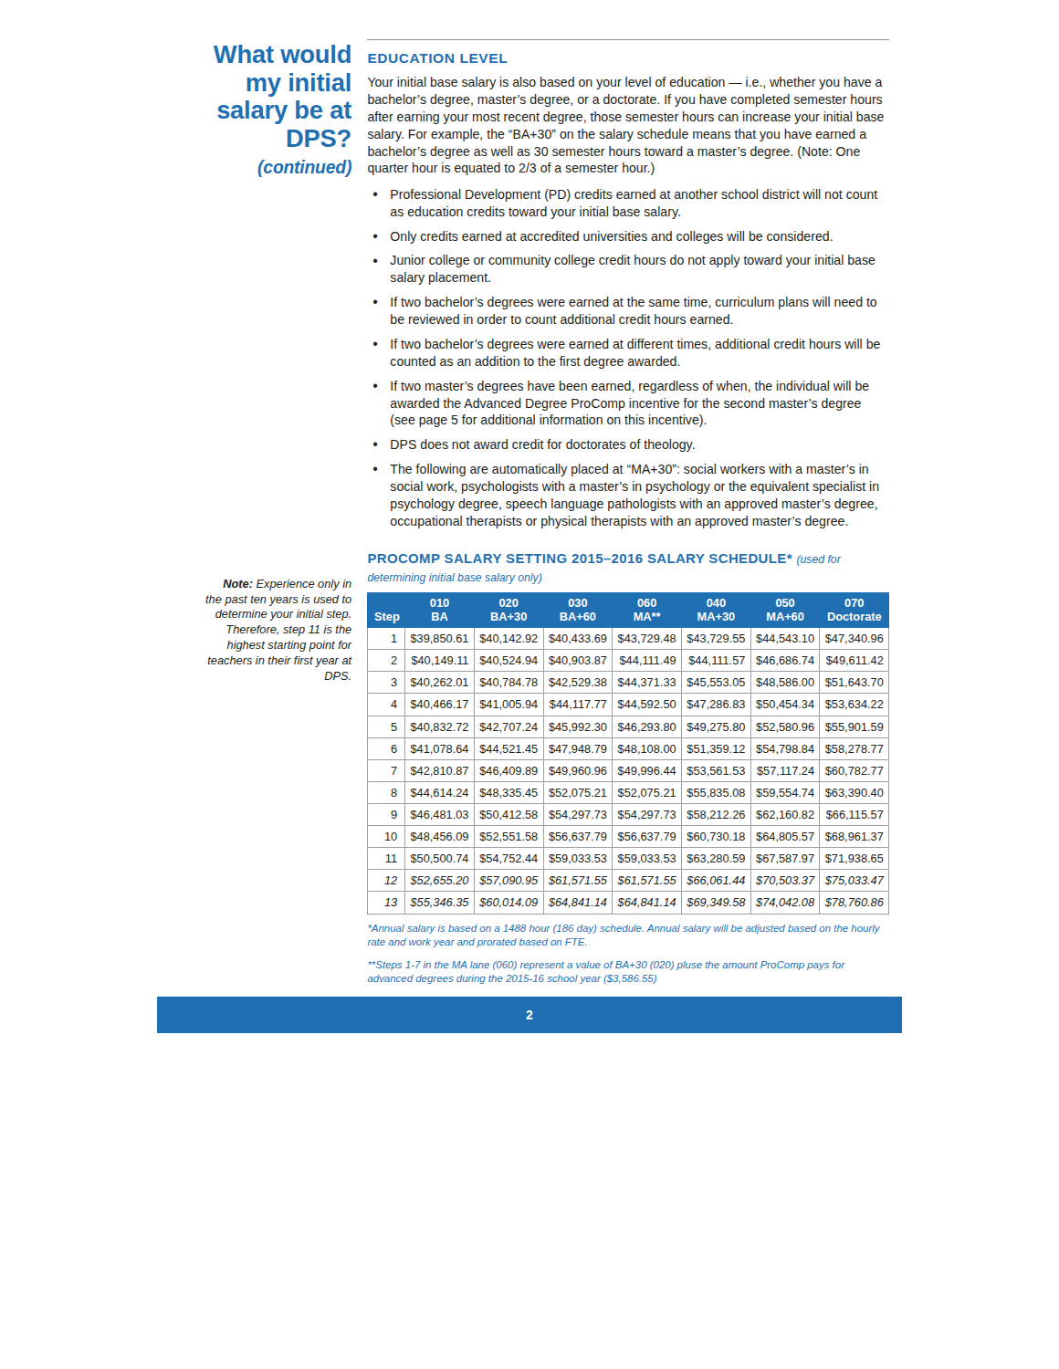What would my initial salary be at DPS? (continued)
Note: Experience only in the past ten years is used to determine your initial step. Therefore, step 11 is the highest starting point for teachers in their first year at DPS.
Education Level
Your initial base salary is also based on your level of education — i.e., whether you have a bachelor’s degree, master’s degree, or a doctorate. If you have completed semester hours after earning your most recent degree, those semester hours can increase your initial base salary. For example, the “BA+30” on the salary schedule means that you have earned a bachelor’s degree as well as 30 semester hours toward a master’s degree. (Note: One quarter hour is equated to 2/3 of a semester hour.)
Professional Development (PD) credits earned at another school district will not count as education credits toward your initial base salary.
Only credits earned at accredited universities and colleges will be considered.
Junior college or community college credit hours do not apply toward your initial base salary placement.
If two bachelor’s degrees were earned at the same time, curriculum plans will need to be reviewed in order to count additional credit hours earned.
If two bachelor’s degrees were earned at different times, additional credit hours will be counted as an addition to the first degree awarded.
If two master’s degrees have been earned, regardless of when, the individual will be awarded the Advanced Degree ProComp incentive for the second master’s degree (see page 5 for additional information on this incentive).
DPS does not award credit for doctorates of theology.
The following are automatically placed at “MA+30”: social workers with a master’s in social work, psychologists with a master’s in psychology or the equivalent specialist in psychology degree, speech language pathologists with an approved master’s degree, occupational therapists or physical therapists with an approved master’s degree.
ProComp Salary Setting 2015–2016 Salary Schedule* (used for determining initial base salary only)
| Step | 010 BA | 020 BA+30 | 030 BA+60 | 060 MA** | 040 MA+30 | 050 MA+60 | 070 Doctorate |
| --- | --- | --- | --- | --- | --- | --- | --- |
| 1 | $39,850.61 | $40,142.92 | $40,433.69 | $43,729.48 | $43,729.55 | $44,543.10 | $47,340.96 |
| 2 | $40,149.11 | $40,524.94 | $40,903.87 | $44,111.49 | $44,111.57 | $46,686.74 | $49,611.42 |
| 3 | $40,262.01 | $40,784.78 | $42,529.38 | $44,371.33 | $45,553.05 | $48,586.00 | $51,643.70 |
| 4 | $40,466.17 | $41,005.94 | $44,117.77 | $44,592.50 | $47,286.83 | $50,454.34 | $53,634.22 |
| 5 | $40,832.72 | $42,707.24 | $45,992.30 | $46,293.80 | $49,275.80 | $52,580.96 | $55,901.59 |
| 6 | $41,078.64 | $44,521.45 | $47,948.79 | $48,108.00 | $51,359.12 | $54,798.84 | $58,278.77 |
| 7 | $42,810.87 | $46,409.89 | $49,960.96 | $49,996.44 | $53,561.53 | $57,117.24 | $60,782.77 |
| 8 | $44,614.24 | $48,335.45 | $52,075.21 | $52,075.21 | $55,835.08 | $59,554.74 | $63,390.40 |
| 9 | $46,481.03 | $50,412.58 | $54,297.73 | $54,297.73 | $58,212.26 | $62,160.82 | $66,115.57 |
| 10 | $48,456.09 | $52,551.58 | $56,637.79 | $56,637.79 | $60,730.18 | $64,805.57 | $68,961.37 |
| 11 | $50,500.74 | $54,752.44 | $59,033.53 | $59,033.53 | $63,280.59 | $67,587.97 | $71,938.65 |
| 12 | $52,655.20 | $57,090.95 | $61,571.55 | $61,571.55 | $66,061.44 | $70,503.37 | $75,033.47 |
| 13 | $55,346.35 | $60,014.09 | $64,841.14 | $64,841.14 | $69,349.58 | $74,042.08 | $78,760.86 |
*Annual salary is based on a 1488 hour (186 day) schedule. Annual salary will be adjusted based on the hourly rate and work year and prorated based on FTE.
**Steps 1-7 in the MA lane (060) represent a value of BA+30 (020) pluse the amount ProComp pays for advanced degrees during the 2015-16 school year ($3,586.55)
2